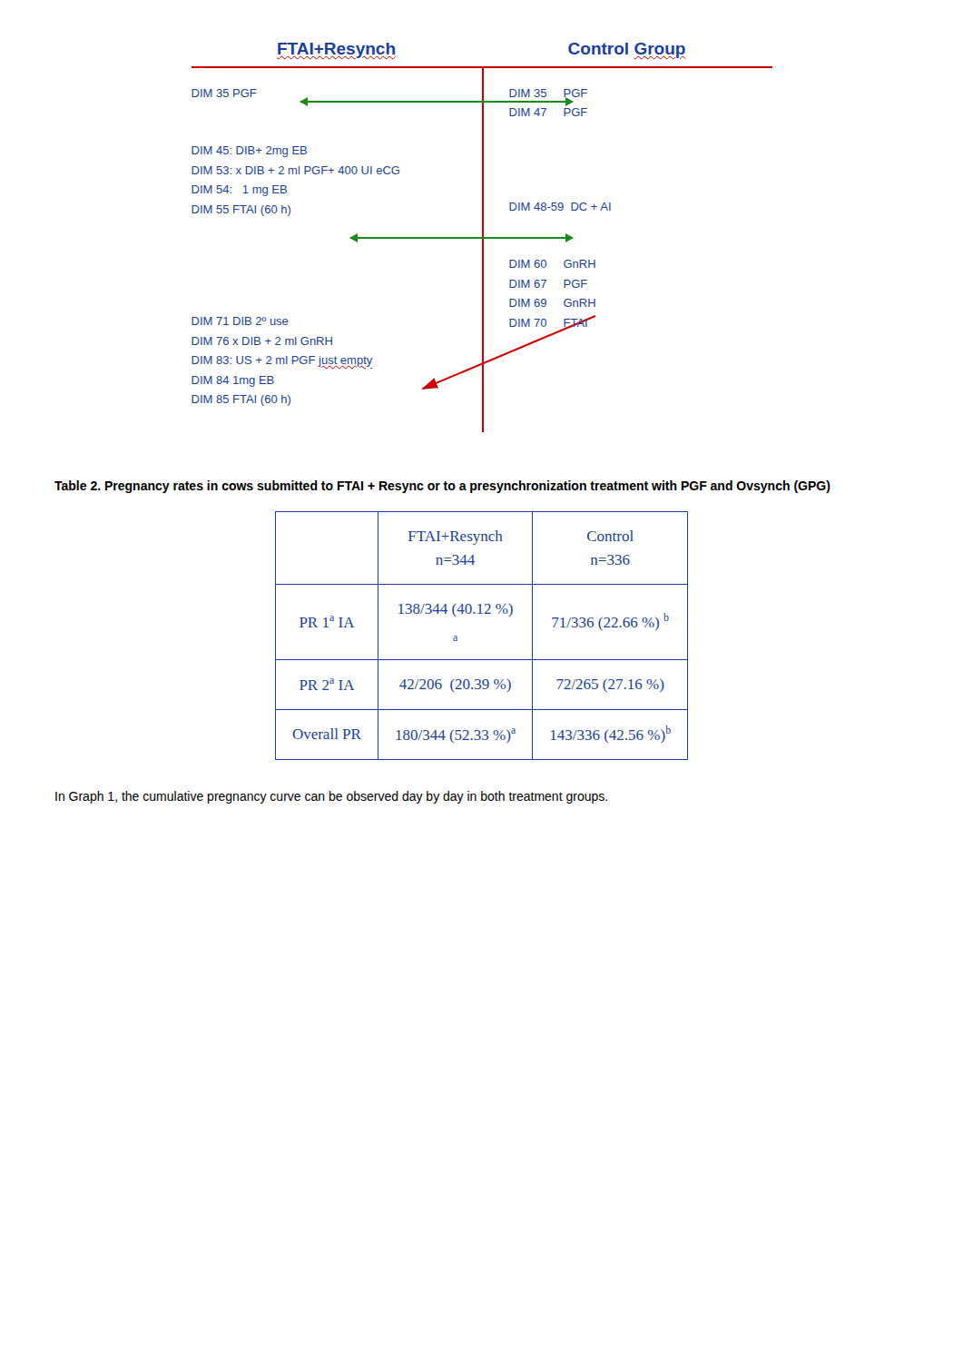FTAI+Resynch
Control Group
DIM 35 PGF
DIM 45: DIB+ 2mg EB
DIM 53: x DIB + 2 ml PGF+ 400 UI eCG
DIM 54: 1 mg EB
DIM 55 FTAI (60 h)
DIM 71 DIB 2º use
DIM 76 x DIB + 2 ml GnRH
DIM 83: US + 2 ml PGF just empty
DIM 84 1mg EB
DIM 85 FTAI (60 h)
DIM 35 PGF
DIM 47 PGF
DIM 48-59 DC + AI
DIM 60 GnRH
DIM 67 PGF
DIM 69 GnRH
DIM 70 FTAI
Table 2. Pregnancy rates in cows submitted to FTAI + Resync or to a presynchronization treatment with PGF and Ovsynch (GPG)
| | FTAI+Resynch n=344 | Control n=336 |
| PR 1 a IA | 138/344 (40.12 %) a | 71/336 (22.66 %) b |
| PR 2 a IA | 42/206 (20.39 %) | 72/265 (27.16 %) |
| Overall PR | 180/344 (52.33 %) a | 143/336 (42.56 %) b |
In Graph 1, the cumulative pregnancy curve can be observed day by day in both treatment groups.